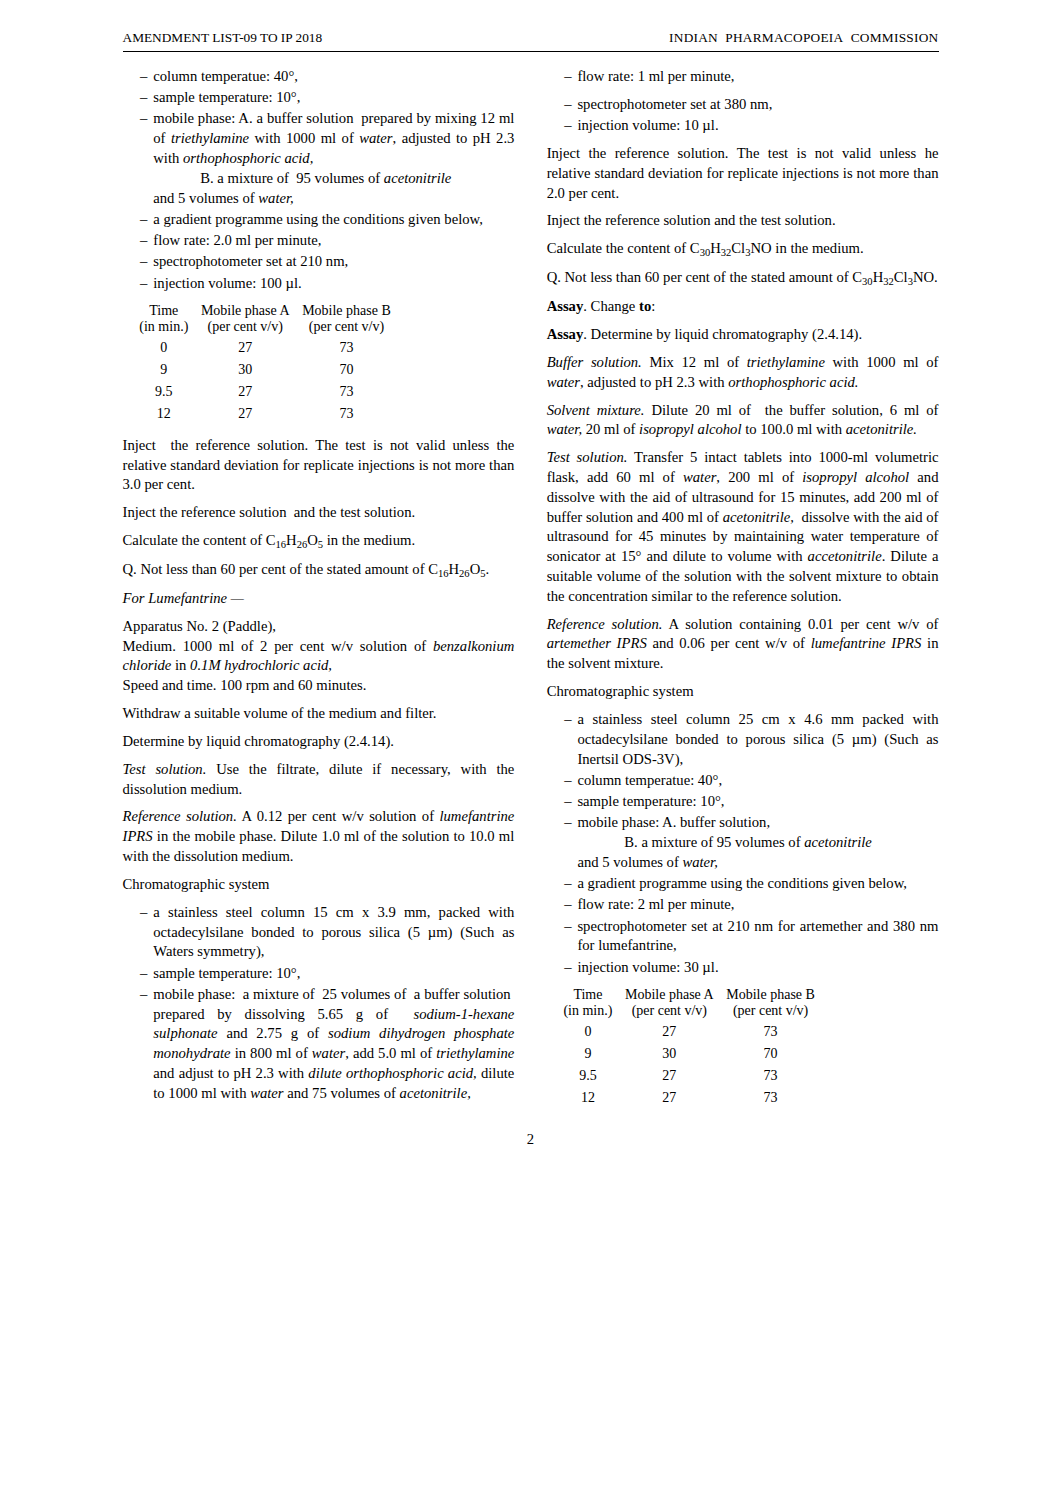Amendment List-09 to IP 2018
Indian Pharmacopoeia Commission
column temperatue: 40°,
sample temperature: 10°,
mobile phase: A. a buffer solution prepared by mixing 12 ml of triethylamine with 1000 ml of water, adjusted to pH 2.3 with orthophosphoric acid, B. a mixture of 95 volumes of acetonitrile and 5 volumes of water,
a gradient programme using the conditions given below,
flow rate: 2.0 ml per minute,
spectrophotometer set at 210 nm,
injection volume: 100 µl.
| Time (in min.) | Mobile phase A (per cent v/v) | Mobile phase B (per cent v/v) |
| --- | --- | --- |
| 0 | 27 | 73 |
| 9 | 30 | 70 |
| 9.5 | 27 | 73 |
| 12 | 27 | 73 |
Inject the reference solution. The test is not valid unless the relative standard deviation for replicate injections is not more than 3.0 per cent.
Inject the reference solution and the test solution.
Calculate the content of C16H26O5 in the medium.
Q. Not less than 60 per cent of the stated amount of C16H26O5.
For Lumefantrine —
Apparatus No. 2 (Paddle),
Medium. 1000 ml of 2 per cent w/v solution of benzalkonium chloride in 0.1M hydrochloric acid,
Speed and time. 100 rpm and 60 minutes.
Withdraw a suitable volume of the medium and filter.
Determine by liquid chromatography (2.4.14).
Test solution. Use the filtrate, dilute if necessary, with the dissolution medium.
Reference solution. A 0.12 per cent w/v solution of lumefantrine IPRS in the mobile phase. Dilute 1.0 ml of the solution to 10.0 ml with the dissolution medium.
Chromatographic system
a stainless steel column 15 cm x 3.9 mm, packed with octadecylsilane bonded to porous silica (5 µm) (Such as Waters symmetry),
sample temperature: 10°,
mobile phase: a mixture of 25 volumes of a buffer solution prepared by dissolving 5.65 g of sodium-1-hexane sulphonate and 2.75 g of sodium dihydrogen phosphate monohydrate in 800 ml of water, add 5.0 ml of triethylamine and adjust to pH 2.3 with dilute orthophosphoric acid, dilute to 1000 ml with water and 75 volumes of acetonitrile,
flow rate: 1 ml per minute,
spectrophotometer set at 380 nm,
injection volume: 10 µl.
Inject the reference solution. The test is not valid unless he relative standard deviation for replicate injections is not more than 2.0 per cent.
Inject the reference solution and the test solution.
Calculate the content of C30H32Cl3NO in the medium.
Q. Not less than 60 per cent of the stated amount of C30H32Cl3NO.
Assay. Change to:
Assay. Determine by liquid chromatography (2.4.14).
Buffer solution. Mix 12 ml of triethylamine with 1000 ml of water, adjusted to pH 2.3 with orthophosphoric acid.
Solvent mixture. Dilute 20 ml of the buffer solution, 6 ml of water, 20 ml of isopropyl alcohol to 100.0 ml with acetonitrile.
Test solution. Transfer 5 intact tablets into 1000-ml volumetric flask, add 60 ml of water, 200 ml of isopropyl alcohol and dissolve with the aid of ultrasound for 15 minutes, add 200 ml of buffer solution and 400 ml of acetonitrile, dissolve with the aid of ultrasound for 45 minutes by maintaining water temperature of sonicator at 15° and dilute to volume with accetonitrile. Dilute a suitable volume of the solution with the solvent mixture to obtain the concentration similar to the reference solution.
Reference solution. A solution containing 0.01 per cent w/v of artemether IPRS and 0.06 per cent w/v of lumefantrine IPRS in the solvent mixture.
Chromatographic system
a stainless steel column 25 cm x 4.6 mm packed with octadecylsilane bonded to porous silica (5 µm) (Such as Inertsil ODS-3V),
column temperatue: 40°,
sample temperature: 10°,
mobile phase: A. buffer solution, B. a mixture of 95 volumes of acetonitrile and 5 volumes of water,
a gradient programme using the conditions given below,
flow rate: 2 ml per minute,
spectrophotometer set at 210 nm for artemether and 380 nm for lumefantrine,
injection volume: 30 µl.
| Time (in min.) | Mobile phase A (per cent v/v) | Mobile phase B (per cent v/v) |
| --- | --- | --- |
| 0 | 27 | 73 |
| 9 | 30 | 70 |
| 9.5 | 27 | 73 |
| 12 | 27 | 73 |
2